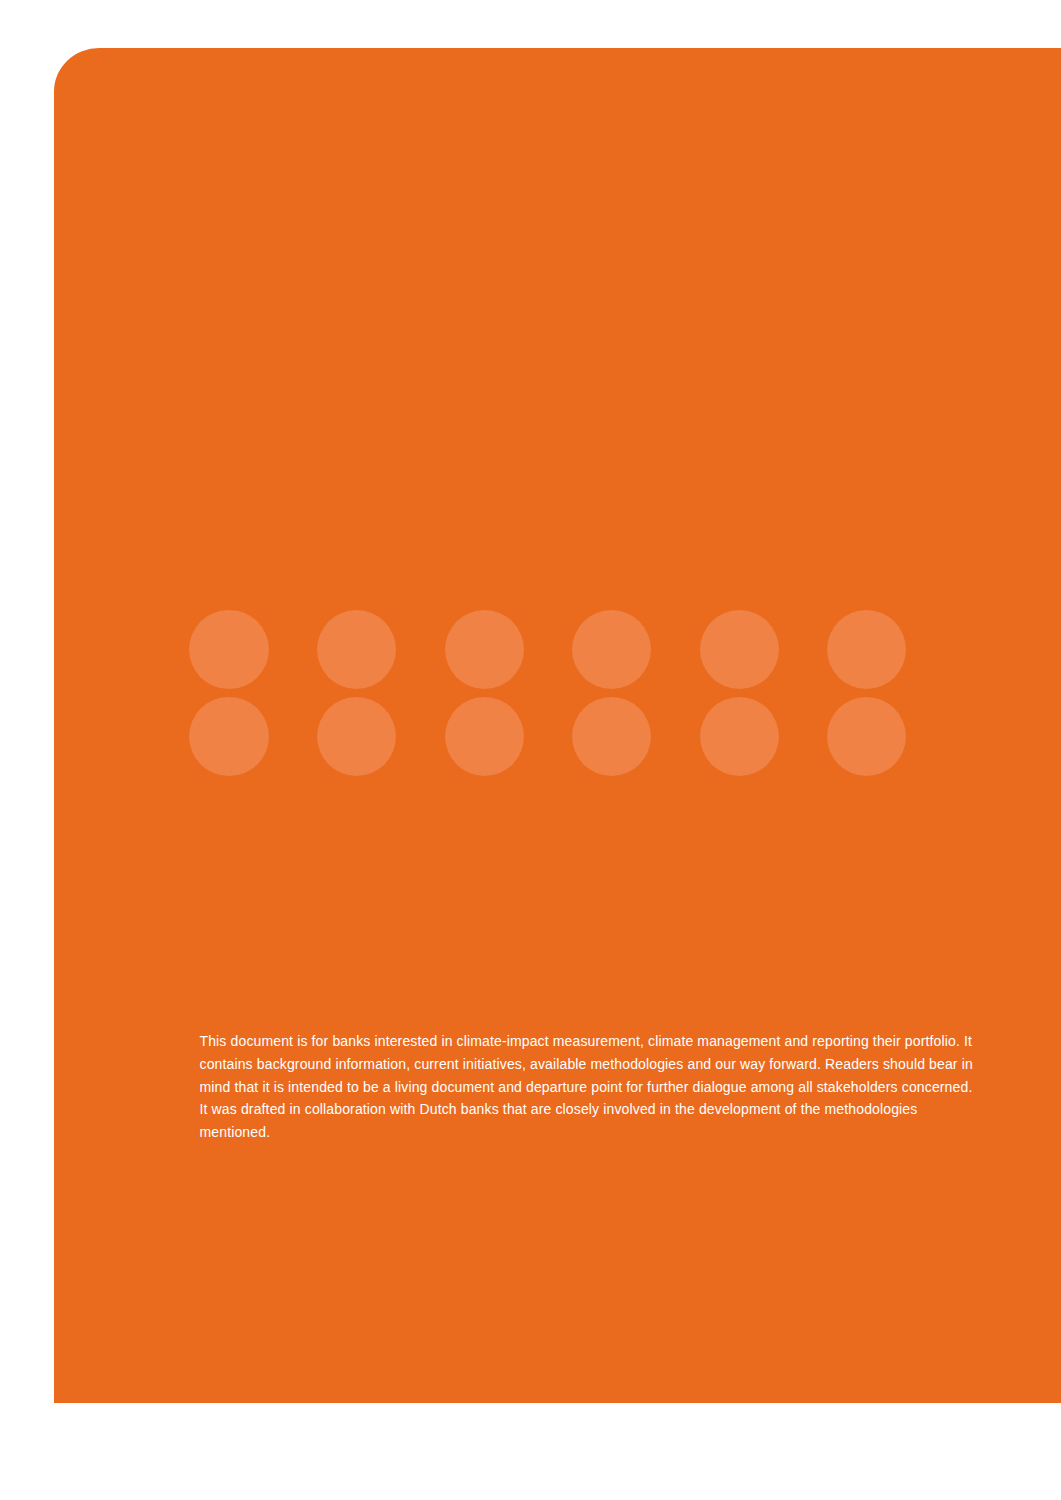This document is for banks interested in climate-impact measurement, climate management and reporting their portfolio. It contains background information, current initiatives, available methodologies and our way forward. Readers should bear in mind that it is intended to be a living document and departure point for further dialogue among all stakeholders concerned. It was drafted in collaboration with Dutch banks that are closely involved in the development of the methodologies mentioned.